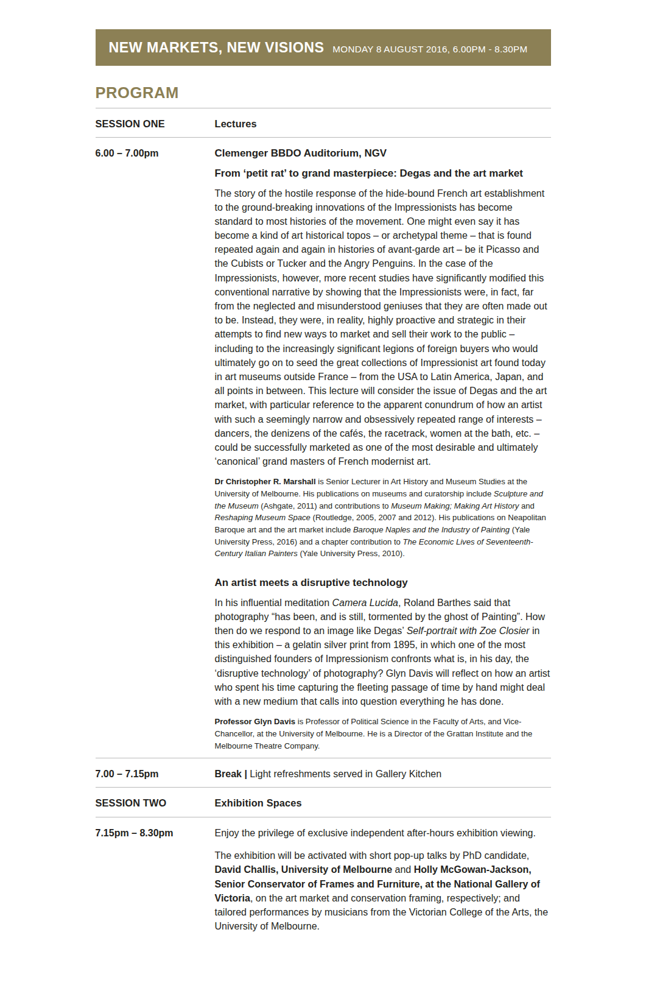New Markets, New Visions
Monday 8 August 2016, 6.00pm - 8.30pm
Program
Session One
Lectures
6.00 – 7.00pm
Clemenger BBDO Auditorium, NGV
From ‘petit rat’ to grand masterpiece: Degas and the art market
The story of the hostile response of the hide-bound French art establishment to the ground-breaking innovations of the Impressionists has become standard to most histories of the movement. One might even say it has become a kind of art historical topos – or archetypal theme – that is found repeated again and again in histories of avant-garde art – be it Picasso and the Cubists or Tucker and the Angry Penguins. In the case of the Impressionists, however, more recent studies have significantly modified this conventional narrative by showing that the Impressionists were, in fact, far from the neglected and misunderstood geniuses that they are often made out to be. Instead, they were, in reality, highly proactive and strategic in their attempts to find new ways to market and sell their work to the public – including to the increasingly significant legions of foreign buyers who would ultimately go on to seed the great collections of Impressionist art found today in art museums outside France – from the USA to Latin America, Japan, and all points in between. This lecture will consider the issue of Degas and the art market, with particular reference to the apparent conundrum of how an artist with such a seemingly narrow and obsessively repeated range of interests – dancers, the denizens of the cafés, the racetrack, women at the bath, etc. – could be successfully marketed as one of the most desirable and ultimately ‘canonical’ grand masters of French modernist art.
Dr Christopher R. Marshall is Senior Lecturer in Art History and Museum Studies at the University of Melbourne. His publications on museums and curatorship include Sculpture and the Museum (Ashgate, 2011) and contributions to Museum Making; Making Art History and Reshaping Museum Space (Routledge, 2005, 2007 and 2012). His publications on Neapolitan Baroque art and the art market include Baroque Naples and the Industry of Painting (Yale University Press, 2016) and a chapter contribution to The Economic Lives of Seventeenth-Century Italian Painters (Yale University Press, 2010).
An artist meets a disruptive technology
In his influential meditation Camera Lucida, Roland Barthes said that photography “has been, and is still, tormented by the ghost of Painting”. How then do we respond to an image like Degas’ Self-portrait with Zoe Closier in this exhibition – a gelatin silver print from 1895, in which one of the most distinguished founders of Impressionism confronts what is, in his day, the ‘disruptive technology’ of photography? Glyn Davis will reflect on how an artist who spent his time capturing the fleeting passage of time by hand might deal with a new medium that calls into question everything he has done.
Professor Glyn Davis is Professor of Political Science in the Faculty of Arts, and Vice-Chancellor, at the University of Melbourne. He is a Director of the Grattan Institute and the Melbourne Theatre Company.
7.00 – 7.15pm
Break | Light refreshments served in Gallery Kitchen
Session Two
Exhibition Spaces
7.15pm – 8.30pm
Enjoy the privilege of exclusive independent after-hours exhibition viewing.
The exhibition will be activated with short pop-up talks by PhD candidate, David Challis, University of Melbourne and Holly McGowan-Jackson, Senior Conservator of Frames and Furniture, at the National Gallery of Victoria, on the art market and conservation framing, respectively; and tailored performances by musicians from the Victorian College of the Arts, the University of Melbourne.